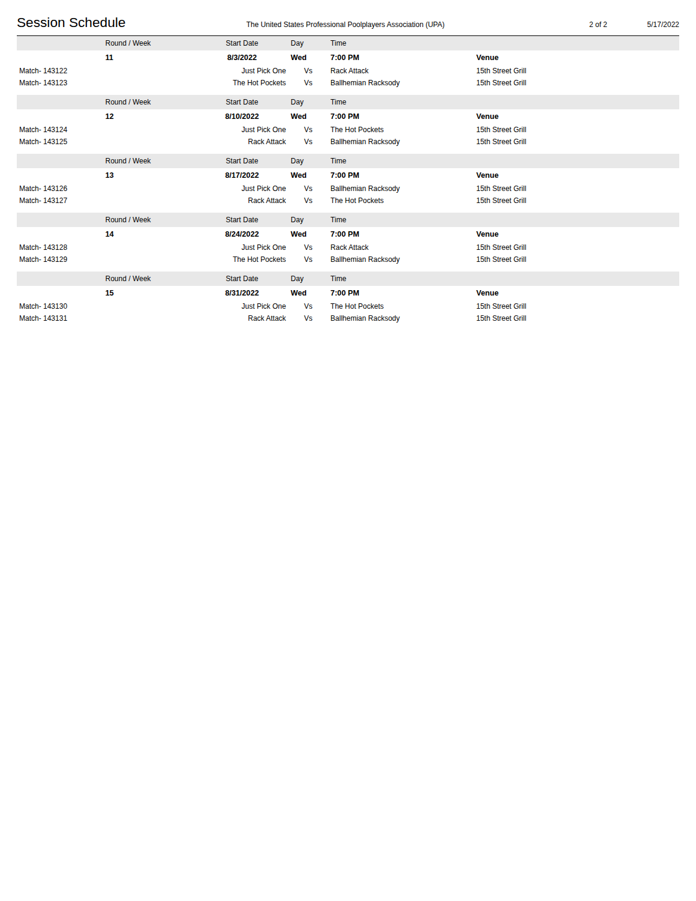Session Schedule
The United States Professional Poolplayers Association (UPA)
2 of 2
5/17/2022
| | Round / Week | Start Date | Day | Time | |
| | 11 | 8/3/2022 | Wed | 7:00 PM | Venue |
| Match- 143122 | | Just Pick One | Vs | Rack Attack | 15th Street Grill |
| Match- 143123 | | The Hot Pockets | Vs | Ballhemian Racksody | 15th Street Grill |
| | Round / Week | Start Date | Day | Time | |
| | 12 | 8/10/2022 | Wed | 7:00 PM | Venue |
| Match- 143124 | | Just Pick One | Vs | The Hot Pockets | 15th Street Grill |
| Match- 143125 | | Rack Attack | Vs | Ballhemian Racksody | 15th Street Grill |
| | Round / Week | Start Date | Day | Time | |
| | 13 | 8/17/2022 | Wed | 7:00 PM | Venue |
| Match- 143126 | | Just Pick One | Vs | Ballhemian Racksody | 15th Street Grill |
| Match- 143127 | | Rack Attack | Vs | The Hot Pockets | 15th Street Grill |
| | Round / Week | Start Date | Day | Time | |
| | 14 | 8/24/2022 | Wed | 7:00 PM | Venue |
| Match- 143128 | | Just Pick One | Vs | Rack Attack | 15th Street Grill |
| Match- 143129 | | The Hot Pockets | Vs | Ballhemian Racksody | 15th Street Grill |
| | Round / Week | Start Date | Day | Time | |
| | 15 | 8/31/2022 | Wed | 7:00 PM | Venue |
| Match- 143130 | | Just Pick One | Vs | The Hot Pockets | 15th Street Grill |
| Match- 143131 | | Rack Attack | Vs | Ballhemian Racksody | 15th Street Grill |